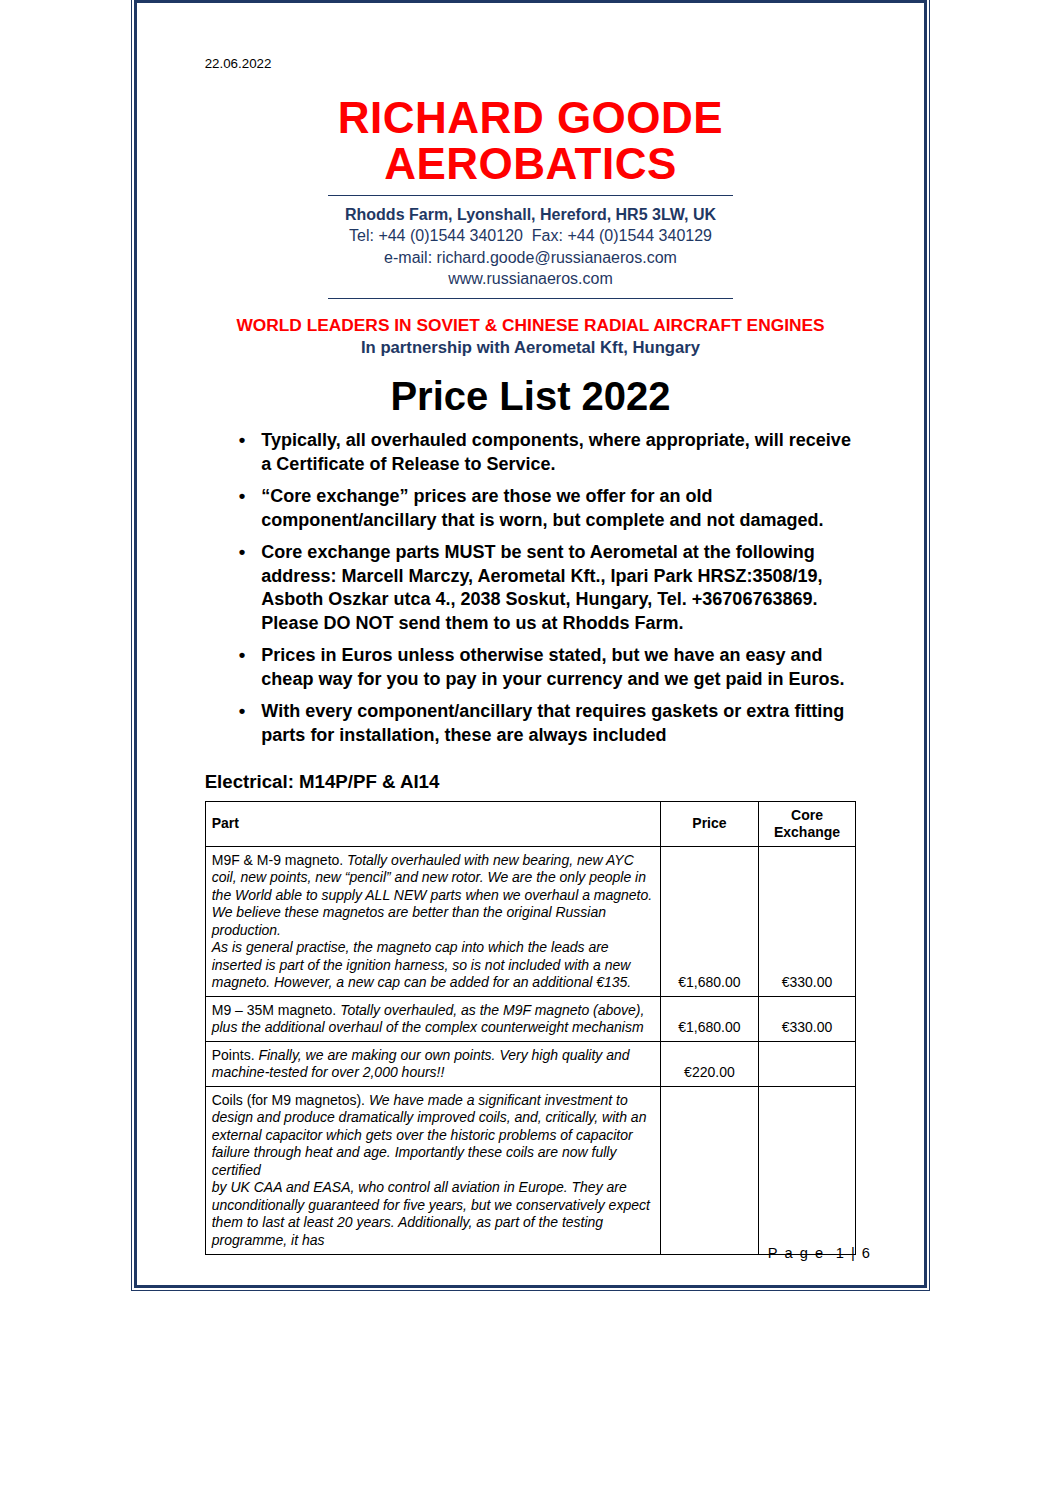22.06.2022
RICHARD GOODE AEROBATICS
Rhodds Farm, Lyonshall, Hereford, HR5 3LW, UK
Tel: +44 (0)1544 340120 Fax: +44 (0)1544 340129
e-mail: richard.goode@russianaeros.com
www.russianaeros.com
WORLD LEADERS IN SOVIET & CHINESE RADIAL AIRCRAFT ENGINES
In partnership with Aerometal Kft, Hungary
Price List 2022
Typically, all overhauled components, where appropriate, will receive a Certificate of Release to Service.
“Core exchange” prices are those we offer for an old component/ancillary that is worn, but complete and not damaged.
Core exchange parts MUST be sent to Aerometal at the following address: Marcell Marczy, Aerometal Kft., Ipari Park HRSZ:3508/19, Asboth Oszkar utca 4., 2038 Soskut, Hungary, Tel. +36706763869. Please DO NOT send them to us at Rhodds Farm.
Prices in Euros unless otherwise stated, but we have an easy and cheap way for you to pay in your currency and we get paid in Euros.
With every component/ancillary that requires gaskets or extra fitting parts for installation, these are always included
Electrical: M14P/PF & AI14
| Part | Price | Core Exchange |
| --- | --- | --- |
| M9F & M-9 magneto. Totally overhauled with new bearing, new AYC coil, new points, new “pencil” and new rotor. We are the only people in the World able to supply ALL NEW parts when we overhaul a magneto. We believe these magnetos are better than the original Russian production. As is general practise, the magneto cap into which the leads are inserted is part of the ignition harness, so is not included with a new magneto. However, a new cap can be added for an additional €135. | €1,680.00 | €330.00 |
| M9 – 35M magneto. Totally overhauled, as the M9F magneto (above), plus the additional overhaul of the complex counterweight mechanism | €1,680.00 | €330.00 |
| Points. Finally, we are making our own points. Very high quality and machine-tested for over 2,000 hours!! | €220.00 | |
| Coils (for M9 magnetos). We have made a significant investment to design and produce dramatically improved coils, and, critically, with an external capacitor which gets over the historic problems of capacitor failure through heat and age. Importantly these coils are now fully certified by UK CAA and EASA, who control all aviation in Europe. They are unconditionally guaranteed for five years, but we conservatively expect them to last at least 20 years. Additionally, as part of the testing programme, it has | | |
P a g e 1 | 6